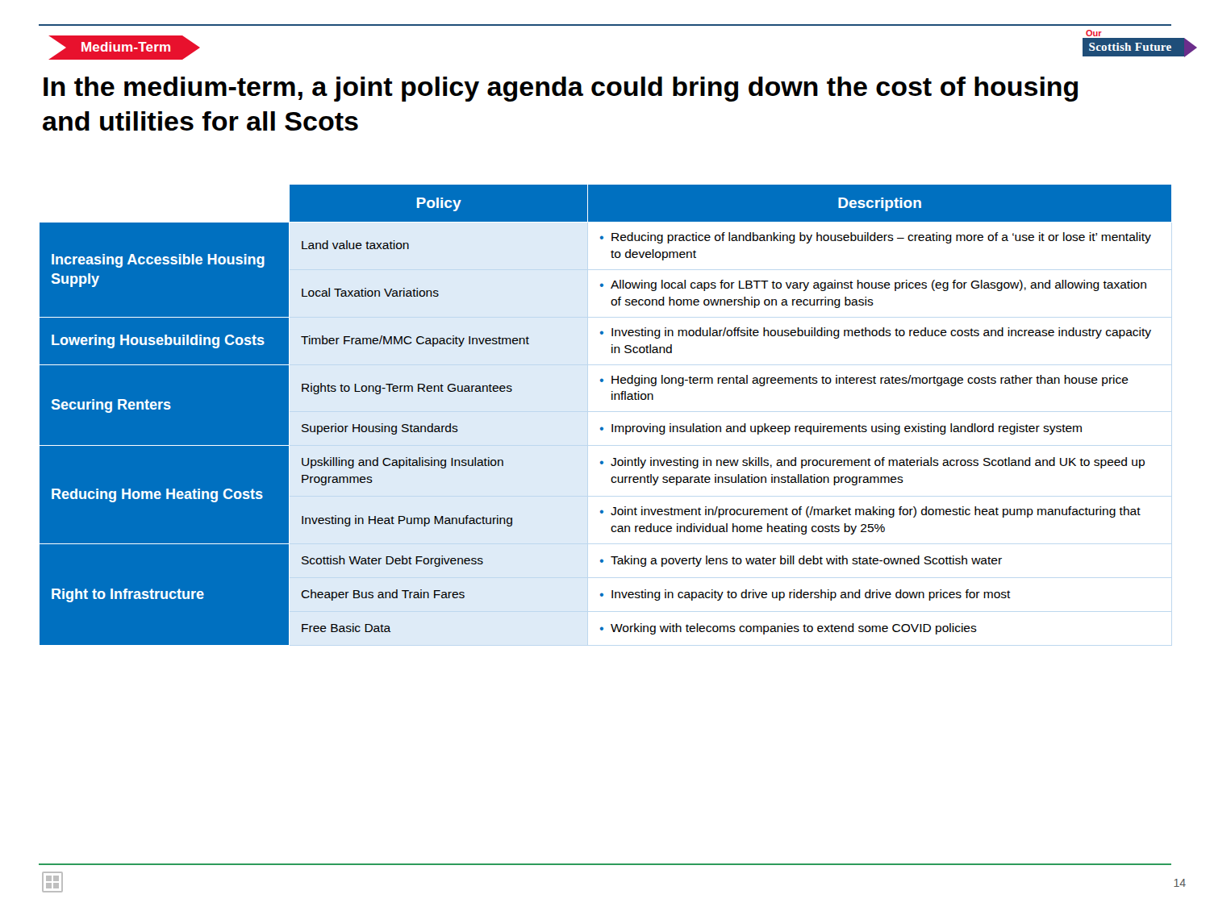Medium-Term
Our
Scottish Future
In the medium-term, a joint policy agenda could bring down the cost of housing and utilities for all Scots
| | Policy | Description |
| --- | --- | --- |
| Increasing Accessible Housing Supply | Land value taxation | Reducing practice of landbanking by housebuilders – creating more of a ‘use it or lose it’ mentality to development |
| Local Taxation Variations | Allowing local caps for LBTT to vary against house prices (eg for Glasgow), and allowing taxation of second home ownership on a recurring basis |
| Lowering Housebuilding Costs | Timber Frame/MMC Capacity Investment | Investing in modular/offsite housebuilding methods to reduce costs and increase industry capacity in Scotland |
| Securing Renters | Rights to Long-Term Rent Guarantees | Hedging long-term rental agreements to interest rates/mortgage costs rather than house price inflation |
| Superior Housing Standards | Improving insulation and upkeep requirements using existing landlord register system |
| Reducing Home Heating Costs | Upskilling and Capitalising Insulation Programmes | Jointly investing in new skills, and procurement of materials across Scotland and UK to speed up currently separate insulation installation programmes |
| Investing in Heat Pump Manufacturing | Joint investment in/procurement of (/market making for) domestic heat pump manufacturing that can reduce individual home heating costs by 25% |
| Right to Infrastructure | Scottish Water Debt Forgiveness | Taking a poverty lens to water bill debt with state-owned Scottish water |
| Cheaper Bus and Train Fares | Investing in capacity to drive up ridership and drive down prices for most |
| Free Basic Data | Working with telecoms companies to extend some COVID policies |
14